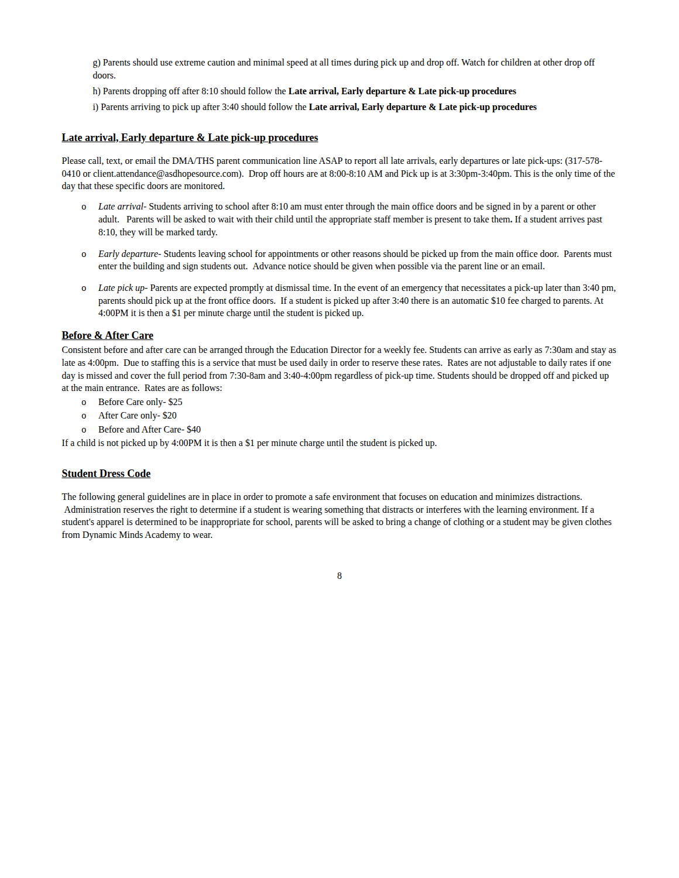g) Parents should use extreme caution and minimal speed at all times during pick up and drop off. Watch for children at other drop off doors.
h) Parents dropping off after 8:10 should follow the Late arrival, Early departure & Late pick-up procedures
i) Parents arriving to pick up after 3:40 should follow the Late arrival, Early departure & Late pick-up procedures
Late arrival, Early departure & Late pick-up procedures
Please call, text, or email the DMA/THS parent communication line ASAP to report all late arrivals, early departures or late pick-ups: (317-578-0410 or client.attendance@asdhopesource.com). Drop off hours are at 8:00-8:10 AM and Pick up is at 3:30pm-3:40pm. This is the only time of the day that these specific doors are monitored.
o
Late arrival- Students arriving to school after 8:10 am must enter through the main office doors and be signed in by a parent or other adult. Parents will be asked to wait with their child until the appropriate staff member is present to take them. If a student arrives past 8:10, they will be marked tardy.
o
Early departure- Students leaving school for appointments or other reasons should be picked up from the main office door. Parents must enter the building and sign students out. Advance notice should be given when possible via the parent line or an email.
o
Late pick up- Parents are expected promptly at dismissal time. In the event of an emergency that necessitates a pick-up later than 3:40 pm, parents should pick up at the front office doors. If a student is picked up after 3:40 there is an automatic $10 fee charged to parents. At 4:00PM it is then a $1 per minute charge until the student is picked up.
Before & After Care
Consistent before and after care can be arranged through the Education Director for a weekly fee. Students can arrive as early as 7:30am and stay as late as 4:00pm. Due to staffing this is a service that must be used daily in order to reserve these rates. Rates are not adjustable to daily rates if one day is missed and cover the full period from 7:30-8am and 3:40-4:00pm regardless of pick-up time. Students should be dropped off and picked up at the main entrance. Rates are as follows:
o
Before Care only- $25
o
After Care only- $20
o
Before and After Care- $40
If a child is not picked up by 4:00PM it is then a $1 per minute charge until the student is picked up.
Student Dress Code
The following general guidelines are in place in order to promote a safe environment that focuses on education and minimizes distractions. Administration reserves the right to determine if a student is wearing something that distracts or interferes with the learning environment. If a student's apparel is determined to be inappropriate for school, parents will be asked to bring a change of clothing or a student may be given clothes from Dynamic Minds Academy to wear.
8